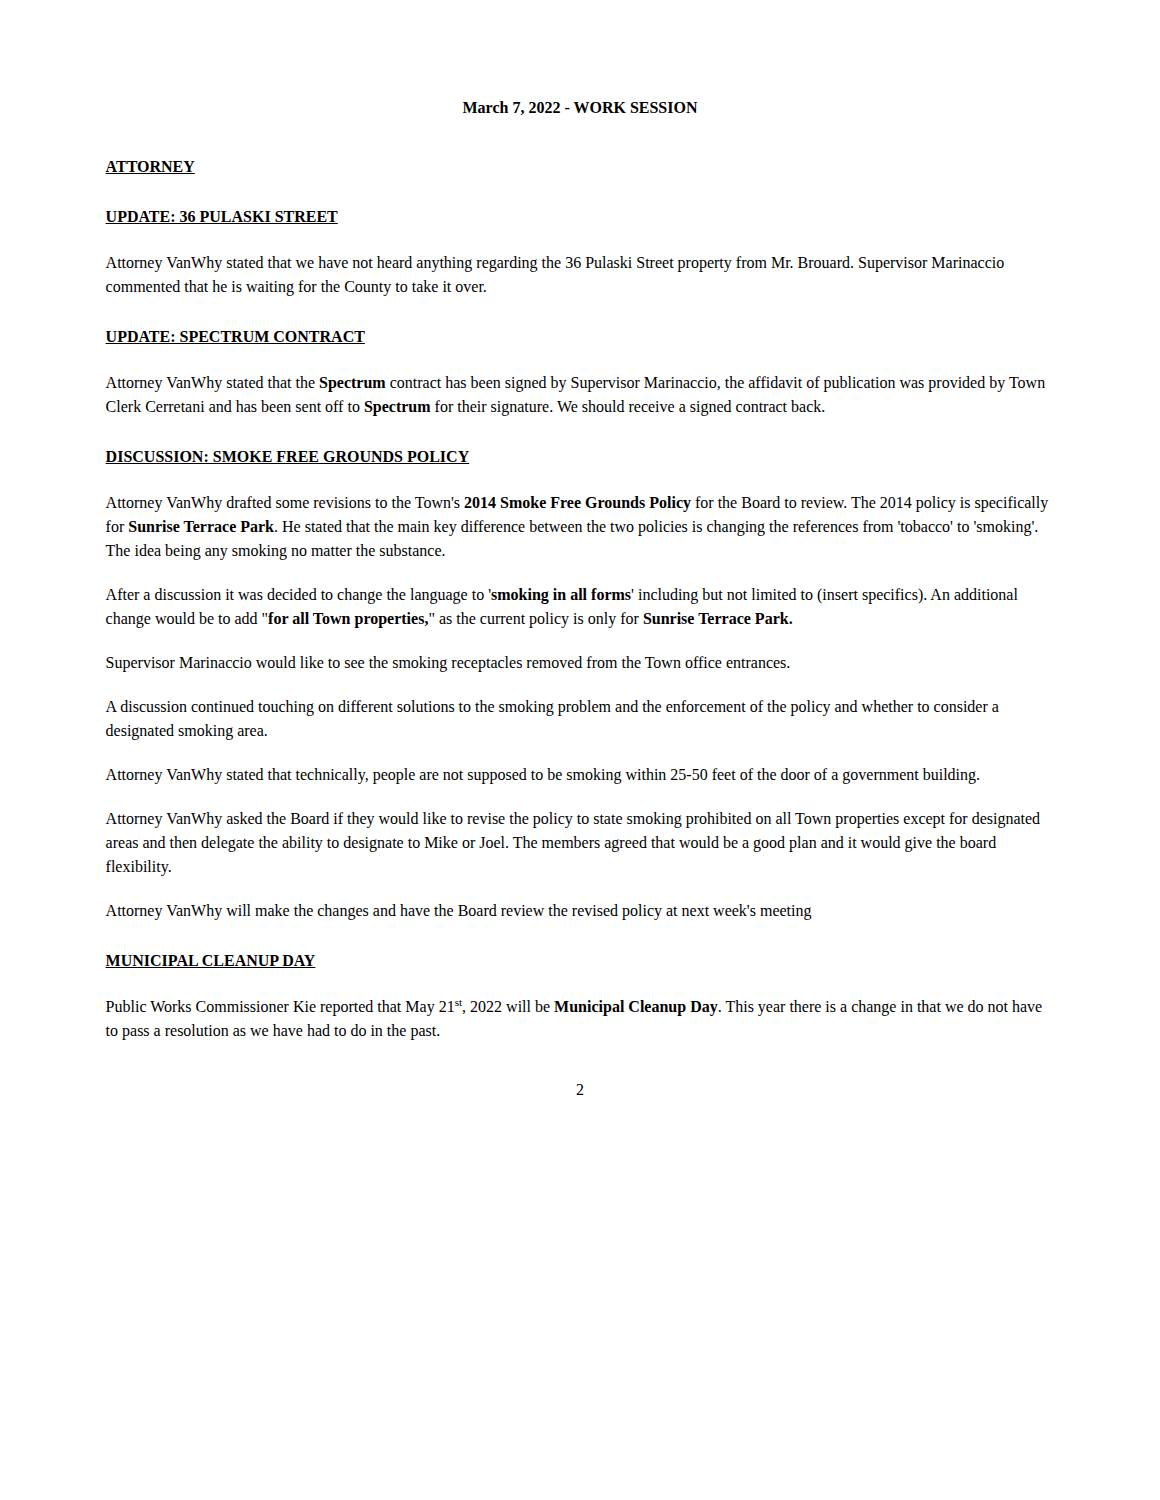March 7, 2022 - WORK SESSION
ATTORNEY
UPDATE: 36 PULASKI STREET
Attorney VanWhy stated that we have not heard anything regarding the 36 Pulaski Street property from Mr. Brouard. Supervisor Marinaccio commented that he is waiting for the County to take it over.
UPDATE: SPECTRUM CONTRACT
Attorney VanWhy stated that the Spectrum contract has been signed by Supervisor Marinaccio, the affidavit of publication was provided by Town Clerk Cerretani and has been sent off to Spectrum for their signature. We should receive a signed contract back.
DISCUSSION: SMOKE FREE GROUNDS POLICY
Attorney VanWhy drafted some revisions to the Town's 2014 Smoke Free Grounds Policy for the Board to review. The 2014 policy is specifically for Sunrise Terrace Park. He stated that the main key difference between the two policies is changing the references from 'tobacco' to 'smoking'. The idea being any smoking no matter the substance.
After a discussion it was decided to change the language to 'smoking in all forms' including but not limited to (insert specifics). An additional change would be to add "for all Town properties," as the current policy is only for Sunrise Terrace Park.
Supervisor Marinaccio would like to see the smoking receptacles removed from the Town office entrances.
A discussion continued touching on different solutions to the smoking problem and the enforcement of the policy and whether to consider a designated smoking area.
Attorney VanWhy stated that technically, people are not supposed to be smoking within 25-50 feet of the door of a government building.
Attorney VanWhy asked the Board if they would like to revise the policy to state smoking prohibited on all Town properties except for designated areas and then delegate the ability to designate to Mike or Joel. The members agreed that would be a good plan and it would give the board flexibility.
Attorney VanWhy will make the changes and have the Board review the revised policy at next week's meeting
MUNICIPAL CLEANUP DAY
Public Works Commissioner Kie reported that May 21st, 2022 will be Municipal Cleanup Day. This year there is a change in that we do not have to pass a resolution as we have had to do in the past.
2